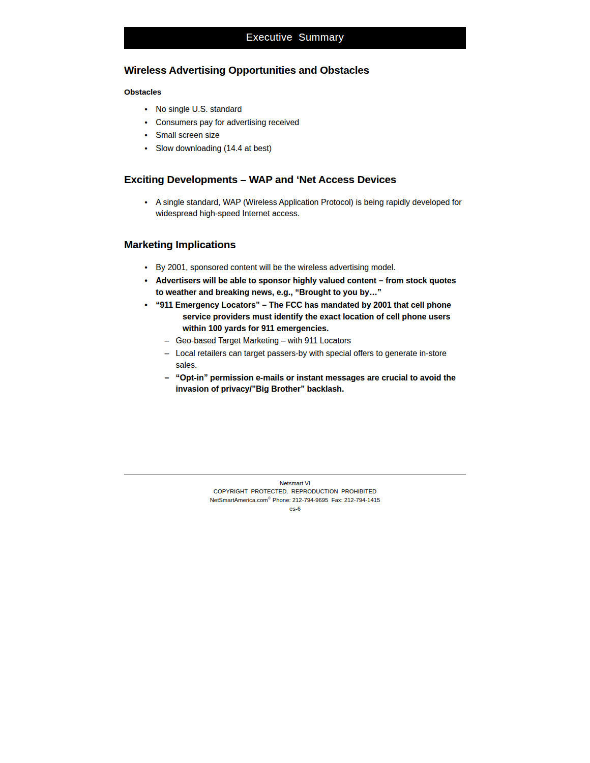Executive Summary
Wireless Advertising Opportunities and Obstacles
Obstacles
No single U.S. standard
Consumers pay for advertising received
Small screen size
Slow downloading (14.4 at best)
Exciting Developments – WAP and ‘Net Access Devices
A single standard, WAP (Wireless Application Protocol) is being rapidly developed for widespread high-speed Internet access.
Marketing Implications
By 2001, sponsored content will be the wireless advertising model.
Advertisers will be able to sponsor highly valued content – from stock quotes to weather and breaking news, e.g., “Brought to you by…”
“911 Emergency Locators” – The FCC has mandated by 2001 that cell phone service providers must identify the exact location of cell phone users within 100 yards for 911 emergencies.
Geo-based Target Marketing – with 911 Locators
Local retailers can target passers-by with special offers to generate in-store sales.
“Opt-in” permission e-mails or instant messages are crucial to avoid the invasion of privacy/”Big Brother” backlash.
Netsmart VI
COPYRIGHT PROTECTED. REPRODUCTION PROHIBITED
NetSmartAmerica.com© Phone: 212-794-9695 Fax: 212-794-1415
es-6